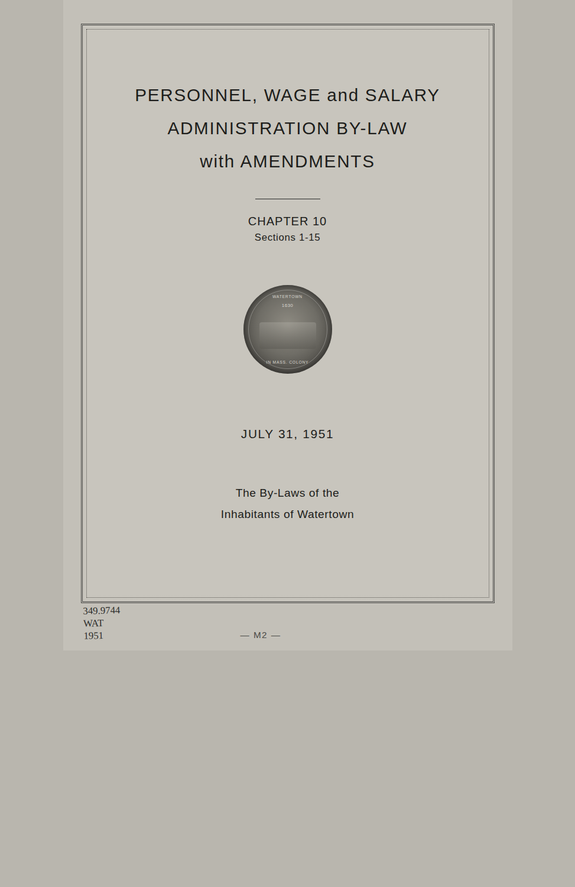PERSONNEL, WAGE and SALARY ADMINISTRATION BY-LAW with AMENDMENTS
CHAPTER 10
Sections 1-15
Watertown
1630
In Mass. Colony
JULY 31, 1951
The By-Laws of the Inhabitants of Watertown
349.9744
WAT
1951
— M2 —